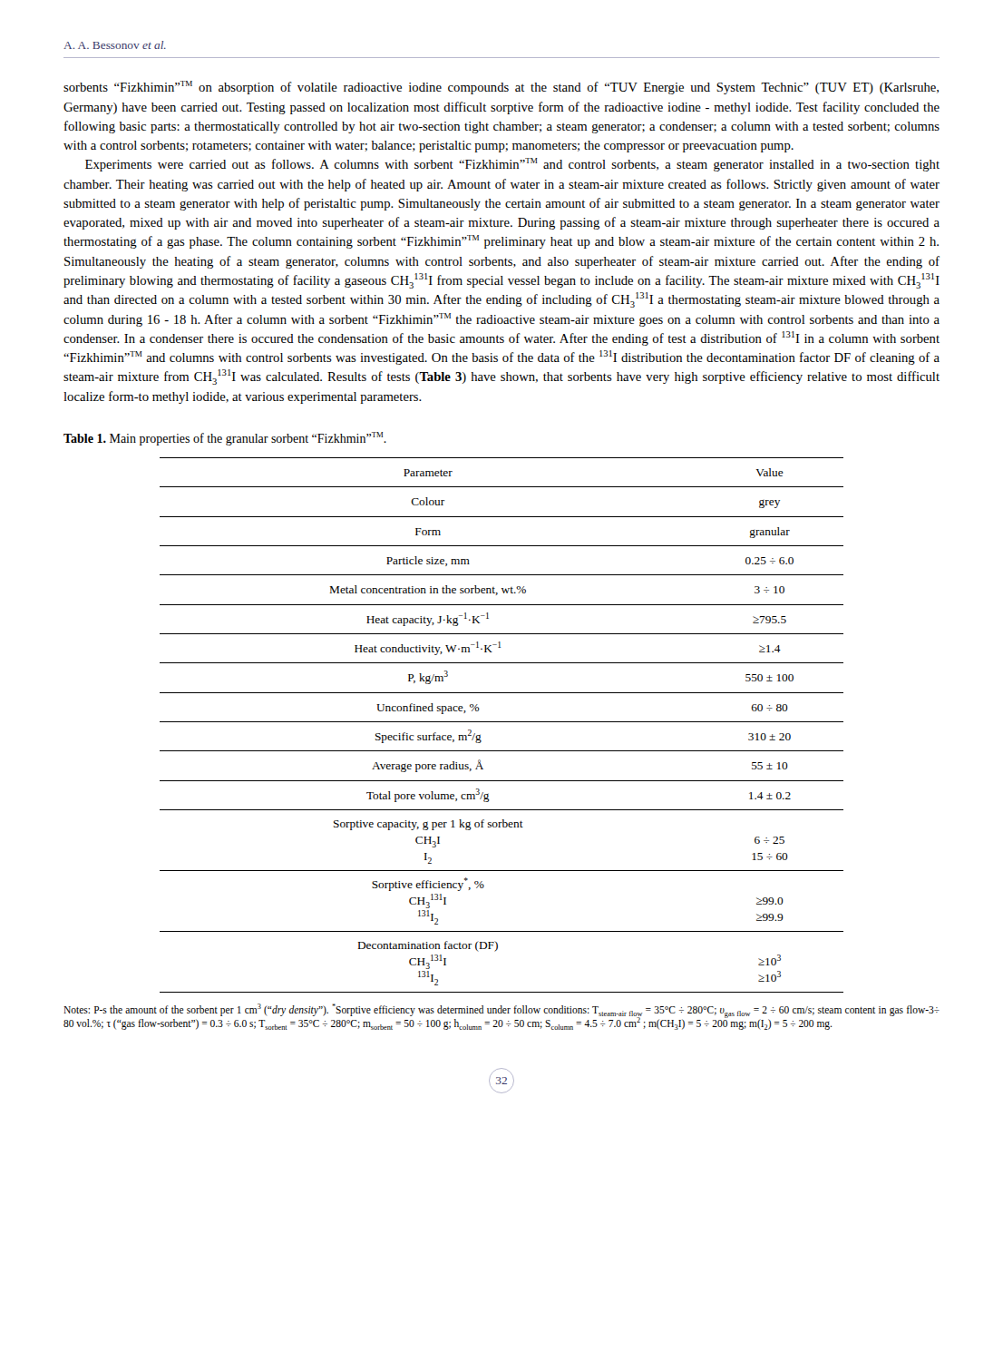A. A. Bessonov et al.
sorbents “Fizkhimin”TM on absorption of volatile radioactive iodine compounds at the stand of “TUV Energie und System Technic” (TUV ET) (Karlsruhe, Germany) have been carried out. Testing passed on localization most difficult sorptive form of the radioactive iodine - methyl iodide. Test facility concluded the following basic parts: a thermostatically controlled by hot air two-section tight chamber; a steam generator; a condenser; a column with a tested sorbent; columns with a control sorbents; rotameters; container with water; balance; peristaltic pump; manometers; the compressor or preevacuation pump.
Experiments were carried out as follows. A columns with sorbent “Fizkhimin”TM and control sorbents, a steam generator installed in a two-section tight chamber. Their heating was carried out with the help of heated up air. Amount of water in a steam-air mixture created as follows. Strictly given amount of water submitted to a steam generator with help of peristaltic pump. Simultaneously the certain amount of air submitted to a steam generator. In a steam generator water evaporated, mixed up with air and moved into superheater of a steam-air mixture. During passing of a steam-air mixture through superheater there is occured a thermostating of a gas phase. The column containing sorbent “Fizkhimin”TM preliminary heat up and blow a steam-air mixture of the certain content within 2 h. Simultaneously the heating of a steam generator, columns with control sorbents, and also superheater of steam-air mixture carried out. After the ending of preliminary blowing and thermostating of facility a gaseous CH3131I from special vessel began to include on a facility. The steam-air mixture mixed with CH3131I and than directed on a column with a tested sorbent within 30 min. After the ending of including of CH3131I a thermostating steam-air mixture blowed through a column during 16 - 18 h. After a column with a sorbent “Fizkhimin”TM the radioactive steam-air mixture goes on a column with control sorbents and than into a condenser. In a condenser there is occured the condensation of the basic amounts of water. After the ending of test a distribution of 131I in a column with sorbent “Fizkhimin”TM and columns with control sorbents was investigated. On the basis of the data of the 131I distribution the decontamination factor DF of cleaning of a steam-air mixture from CH3131I was calculated. Results of tests (Table 3) have shown, that sorbents have very high sorptive efficiency relative to most difficult localize form-to methyl iodide, at various experimental parameters.
Table 1. Main properties of the granular sorbent “Fizkhmin”TM.
| Parameter | Value |
| --- | --- |
| Colour | grey |
| Form | granular |
| Particle size, mm | 0.25 ÷ 6.0 |
| Metal concentration in the sorbent, wt.% | 3 ÷ 10 |
| Heat capacity, J·kg −1 ·K −1 | ≥795.5 |
| Heat conductivity, W·m −1 ·K −1 | ≥1.4 |
| P, kg/m 3 | 550 ± 100 |
| Unconfined space, % | 60 ÷ 80 |
| Specific surface, m 2 /g | 310 ± 20 |
| Average pore radius, Å | 55 ± 10 |
| Total pore volume, cm 3 /g | 1.4 ± 0.2 |
| Sorptive capacity, g per 1 kg of sorbent CH 3 I I 2 | 6 ÷ 25 15 ÷ 60 |
| Sorptive efficiency * , % CH 3 131 I 131 I 2 | ≥99.0 ≥99.9 |
| Decontamination factor (DF) CH 3 131 I 131 I 2 | ≥10 3 ≥10 3 |
Notes: P-s the amount of the sorbent per 1 cm3 (“dry density”). *Sorptive efficiency was determined under follow conditions: Tsteam-air flow = 35°C ÷ 280°C; υgas flow = 2 ÷ 60 cm/s; steam content in gas flow-3÷ 80 vol.%; τ (“gas flow-sorbent”) = 0.3 ÷ 6.0 s; Tsorbent = 35°C ÷ 280°C; msorbent = 50 ÷ 100 g; hcolumn = 20 ÷ 50 cm; Scolumn = 4.5 ÷ 7.0 cm2 ; m(CH3I) = 5 ÷ 200 mg; m(I2) = 5 ÷ 200 mg.
32